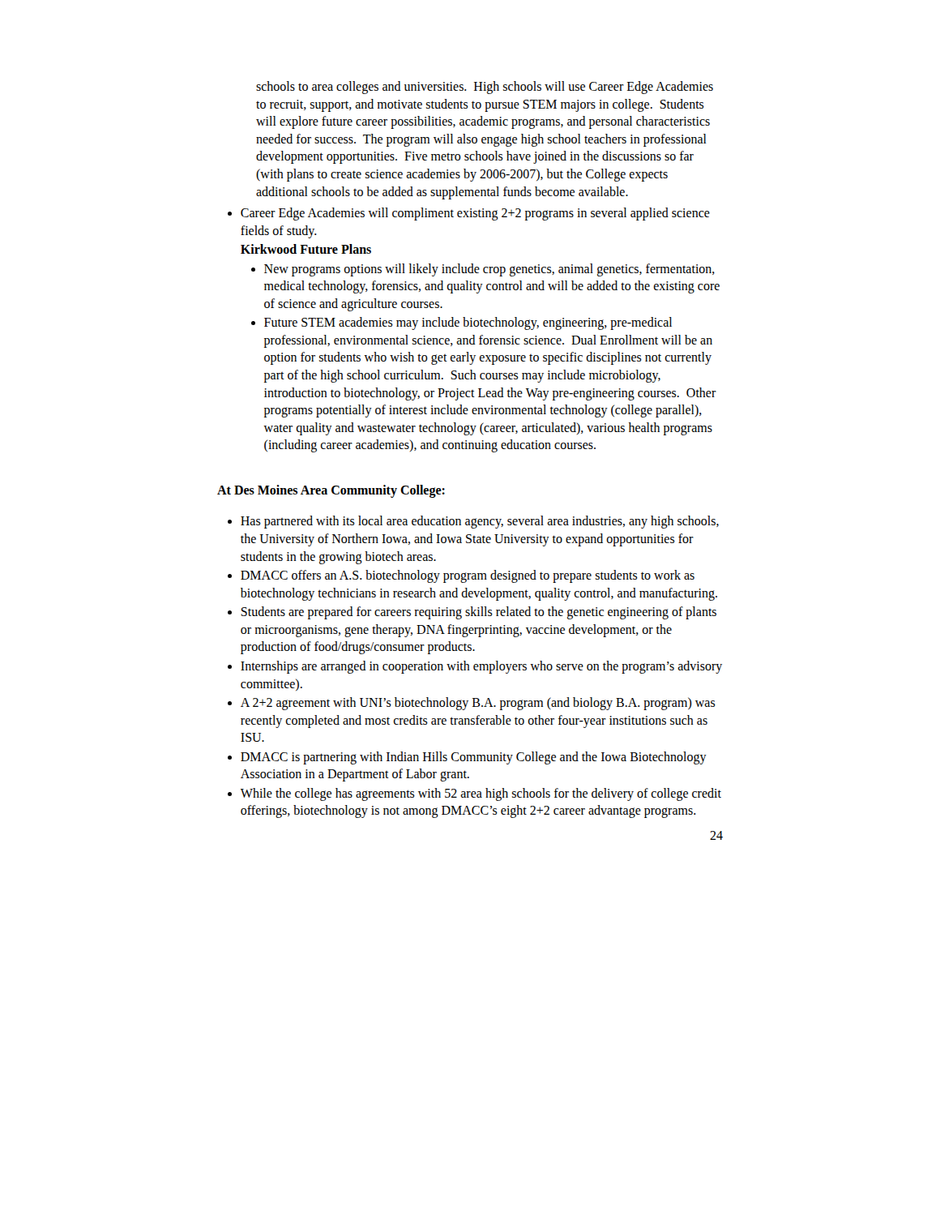schools to area colleges and universities. High schools will use Career Edge Academies to recruit, support, and motivate students to pursue STEM majors in college. Students will explore future career possibilities, academic programs, and personal characteristics needed for success. The program will also engage high school teachers in professional development opportunities. Five metro schools have joined in the discussions so far (with plans to create science academies by 2006-2007), but the College expects additional schools to be added as supplemental funds become available.
Career Edge Academies will compliment existing 2+2 programs in several applied science fields of study.
Kirkwood Future Plans
New programs options will likely include crop genetics, animal genetics, fermentation, medical technology, forensics, and quality control and will be added to the existing core of science and agriculture courses.
Future STEM academies may include biotechnology, engineering, pre-medical professional, environmental science, and forensic science. Dual Enrollment will be an option for students who wish to get early exposure to specific disciplines not currently part of the high school curriculum. Such courses may include microbiology, introduction to biotechnology, or Project Lead the Way pre-engineering courses. Other programs potentially of interest include environmental technology (college parallel), water quality and wastewater technology (career, articulated), various health programs (including career academies), and continuing education courses.
At Des Moines Area Community College:
Has partnered with its local area education agency, several area industries, any high schools, the University of Northern Iowa, and Iowa State University to expand opportunities for students in the growing biotech areas.
DMACC offers an A.S. biotechnology program designed to prepare students to work as biotechnology technicians in research and development, quality control, and manufacturing.
Students are prepared for careers requiring skills related to the genetic engineering of plants or microorganisms, gene therapy, DNA fingerprinting, vaccine development, or the production of food/drugs/consumer products.
Internships are arranged in cooperation with employers who serve on the program’s advisory committee).
A 2+2 agreement with UNI’s biotechnology B.A. program (and biology B.A. program) was recently completed and most credits are transferable to other four-year institutions such as ISU.
DMACC is partnering with Indian Hills Community College and the Iowa Biotechnology Association in a Department of Labor grant.
While the college has agreements with 52 area high schools for the delivery of college credit offerings, biotechnology is not among DMACC’s eight 2+2 career advantage programs.
24